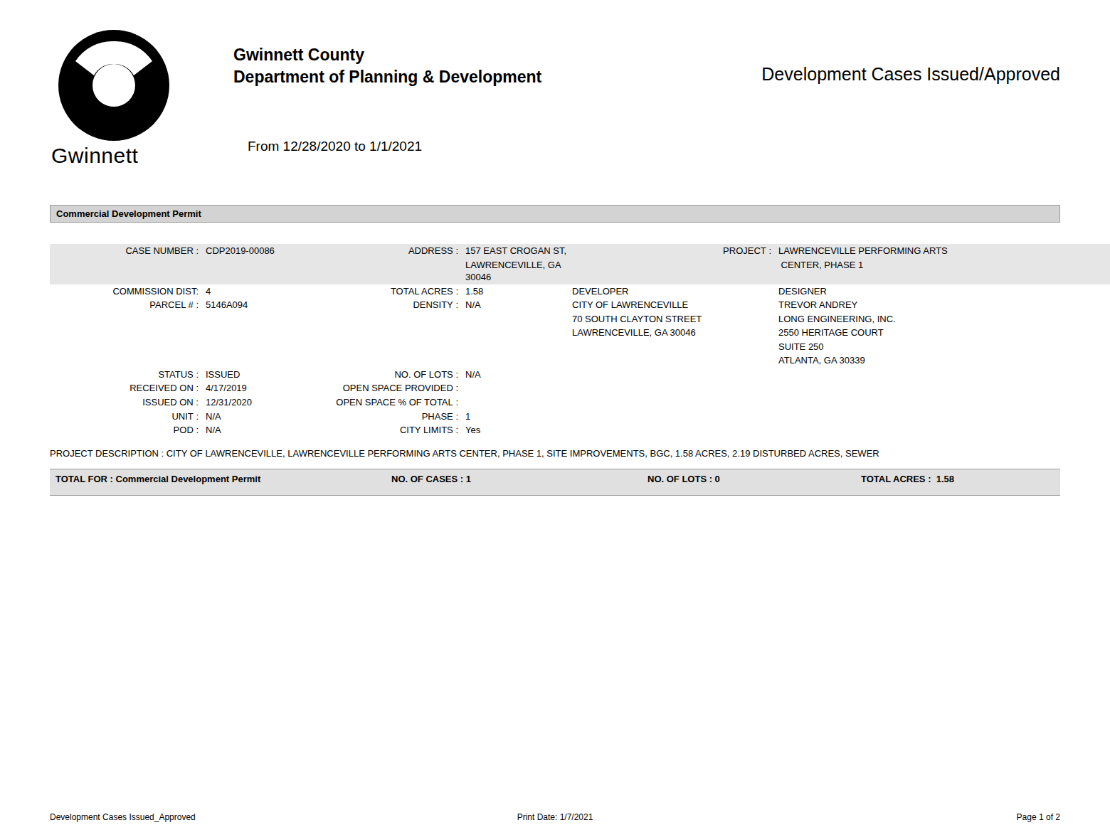Gwinnett
Gwinnett County
Department of Planning & Development
From 12/28/2020 to 1/1/2021
Development Cases Issued/Approved
Commercial Development Permit
| CASE NUMBER : | CDP2019-00086 | ADDRESS : | 157 EAST CROGAN ST, | PROJECT : | LAWRENCEVILLE PERFORMING ARTS |
| | | | LAWRENCEVILLE, GA 30046 | | CENTER, PHASE 1 |
| COMMISSION DIST: | 4 | TOTAL ACRES : | 1.58 | DEVELOPER | DESIGNER |
| PARCEL # : | 5146A094 | DENSITY : | N/A | CITY OF LAWRENCEVILLE | TREVOR ANDREY |
| | | | | 70 SOUTH CLAYTON STREET | LONG ENGINEERING, INC. |
| | | | | LAWRENCEVILLE, GA 30046 | 2550 HERITAGE COURT |
| | | | | | SUITE 250 |
| | | | | | ATLANTA, GA 30339 |
| STATUS : | ISSUED | NO. OF LOTS : | N/A | | |
| RECEIVED ON : | 4/17/2019 | OPEN SPACE PROVIDED : | | | |
| ISSUED ON : | 12/31/2020 | OPEN SPACE % OF TOTAL : | | | |
| UNIT : | N/A | PHASE : | 1 | | |
| POD : | N/A | CITY LIMITS : | Yes | | |
PROJECT DESCRIPTION : CITY OF LAWRENCEVILLE, LAWRENCEVILLE PERFORMING ARTS CENTER, PHASE 1, SITE IMPROVEMENTS, BGC, 1.58 ACRES, 2.19 DISTURBED ACRES, SEWER
TOTAL FOR : Commercial Development Permit
NO. OF CASES : 1
NO. OF LOTS : 0
TOTAL ACRES : 1.58
Development Cases Issued_Approved
Print Date: 1/7/2021
Page 1 of 2